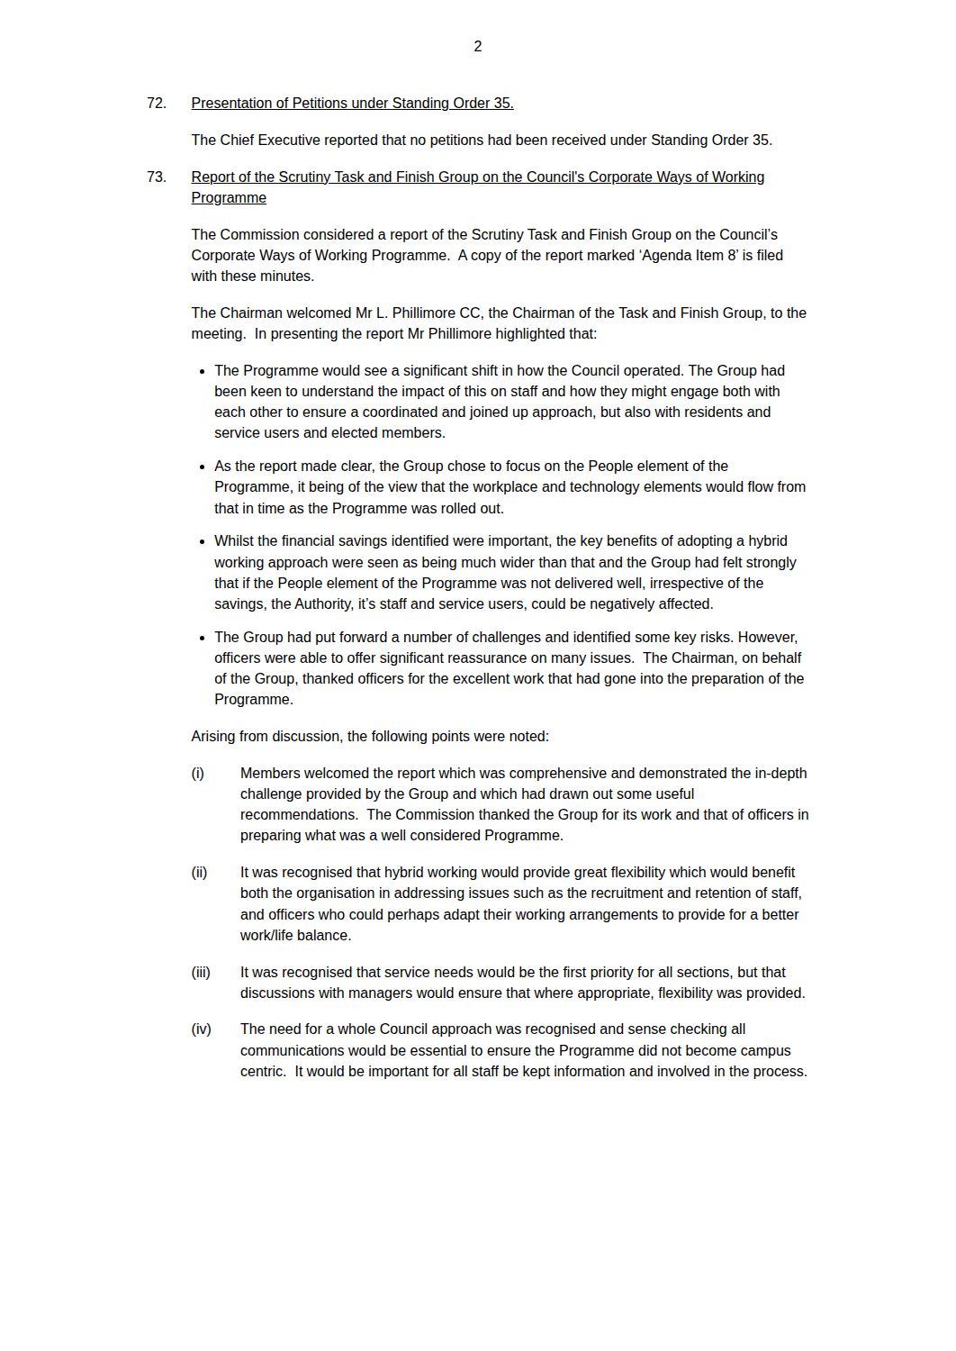2
72.
Presentation of Petitions under Standing Order 35.
The Chief Executive reported that no petitions had been received under Standing Order 35.
73.
Report of the Scrutiny Task and Finish Group on the Council's Corporate Ways of Working Programme
The Commission considered a report of the Scrutiny Task and Finish Group on the Council’s Corporate Ways of Working Programme. A copy of the report marked ‘Agenda Item 8’ is filed with these minutes.
The Chairman welcomed Mr L. Phillimore CC, the Chairman of the Task and Finish Group, to the meeting. In presenting the report Mr Phillimore highlighted that:
The Programme would see a significant shift in how the Council operated. The Group had been keen to understand the impact of this on staff and how they might engage both with each other to ensure a coordinated and joined up approach, but also with residents and service users and elected members.
As the report made clear, the Group chose to focus on the People element of the Programme, it being of the view that the workplace and technology elements would flow from that in time as the Programme was rolled out.
Whilst the financial savings identified were important, the key benefits of adopting a hybrid working approach were seen as being much wider than that and the Group had felt strongly that if the People element of the Programme was not delivered well, irrespective of the savings, the Authority, it’s staff and service users, could be negatively affected.
The Group had put forward a number of challenges and identified some key risks. However, officers were able to offer significant reassurance on many issues. The Chairman, on behalf of the Group, thanked officers for the excellent work that had gone into the preparation of the Programme.
Arising from discussion, the following points were noted:
(i) Members welcomed the report which was comprehensive and demonstrated the in-depth challenge provided by the Group and which had drawn out some useful recommendations. The Commission thanked the Group for its work and that of officers in preparing what was a well considered Programme.
(ii) It was recognised that hybrid working would provide great flexibility which would benefit both the organisation in addressing issues such as the recruitment and retention of staff, and officers who could perhaps adapt their working arrangements to provide for a better work/life balance.
(iii) It was recognised that service needs would be the first priority for all sections, but that discussions with managers would ensure that where appropriate, flexibility was provided.
(iv) The need for a whole Council approach was recognised and sense checking all communications would be essential to ensure the Programme did not become campus centric. It would be important for all staff be kept information and involved in the process.